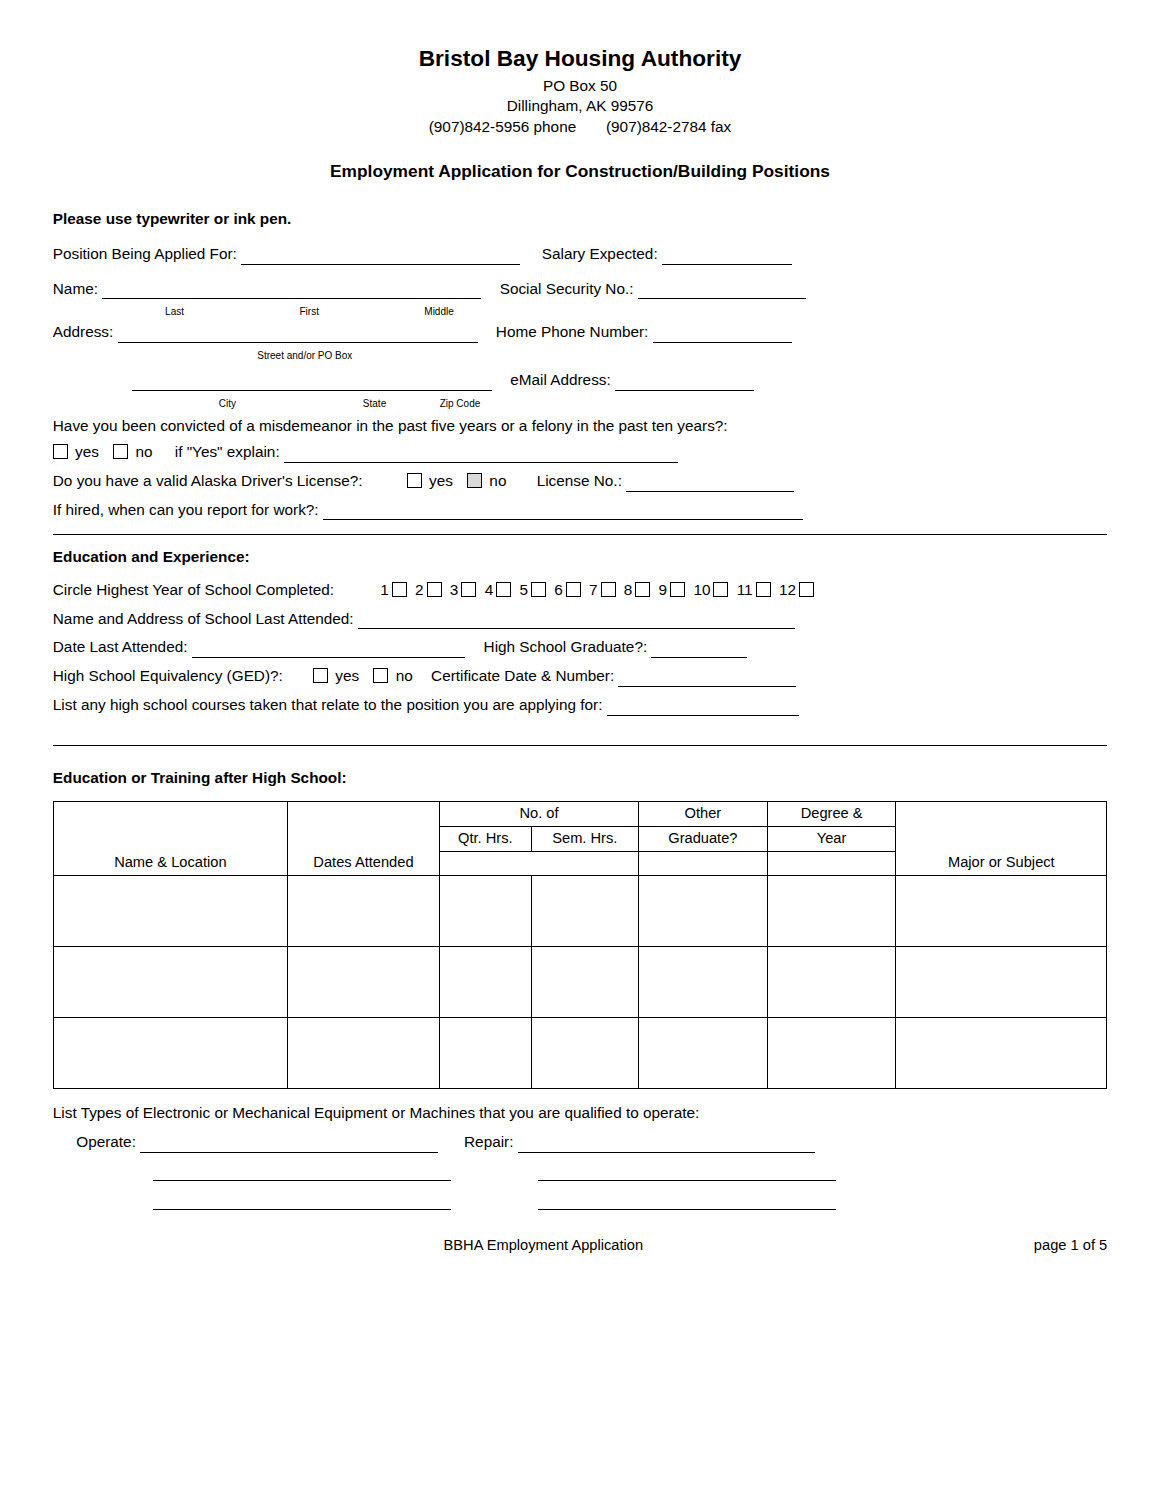Bristol Bay Housing Authority
PO Box 50
Dillingham, AK 99576
(907)842-5956 phone (907)842-2784 fax
Employment Application for Construction/Building Positions
Please use typewriter or ink pen.
Position Being Applied For: Salary Expected:
Name: Social Security No.:
Last First Middle
Address: Home Phone Number:
Street and/or PO Box
eMail Address:
City State Zip Code
Have you been convicted of a misdemeanor in the past five years or a felony in the past ten years?:
yes no if "Yes" explain:
Do you have a valid Alaska Driver's License?: yes no License No.:
If hired, when can you report for work?:
Education and Experience:
Circle Highest Year of School Completed: 1 2 3 4 5 6 7 8 9 10 11 12
Name and Address of School Last Attended:
Date Last Attended: High School Graduate?:
High School Equivalency (GED)?: yes no Certificate Date & Number:
List any high school courses taken that relate to the position you are applying for:
Education or Training after High School:
| | | No. of | Other | Degree & | |
| --- | --- | --- | --- | --- | --- |
| Qtr. Hrs. | Sem. Hrs. | Graduate? | Year |
| Name & Location | Dates Attended | | | | Major or Subject |
List Types of Electronic or Mechanical Equipment or Machines that you are qualified to operate:
Operate: Repair:
BBHA Employment Application
page 1 of 5